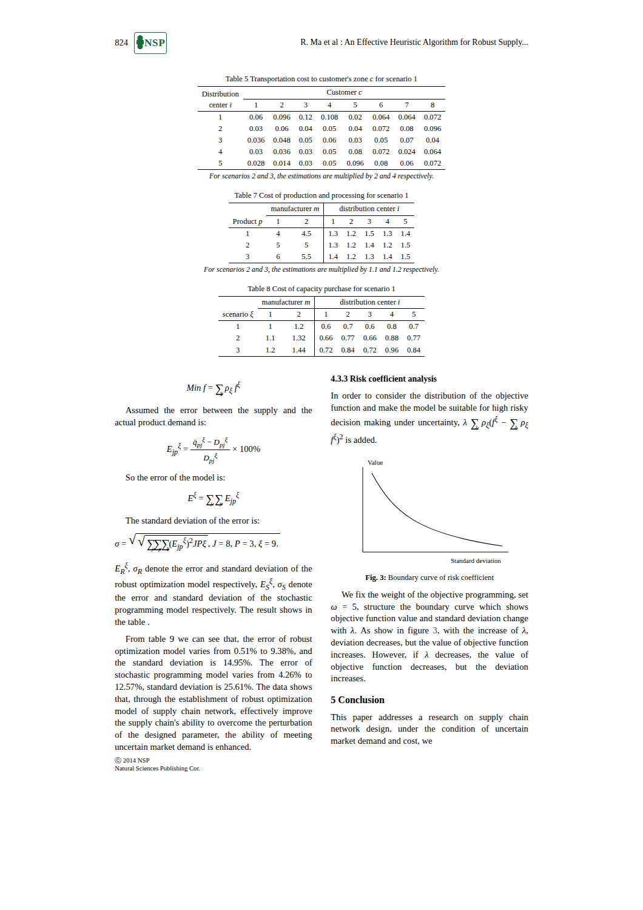824 NSP R. Ma et al : An Effective Heuristic Algorithm for Robust Supply...
Table 5 Transportation cost to customer's zone c for scenario 1
| Distribution center i | Customer c |
| --- | --- |
| 1 | 2 | 3 | 4 | 5 | 6 | 7 | 8 |
| 1 | 0.06 | 0.096 | 0.12 | 0.108 | 0.02 | 0.064 | 0.064 | 0.072 |
| 2 | 0.03 | 0.06 | 0.04 | 0.05 | 0.04 | 0.072 | 0.08 | 0.096 |
| 3 | 0.036 | 0.048 | 0.05 | 0.06 | 0.03 | 0.05 | 0.07 | 0.04 |
| 4 | 0.03 | 0.036 | 0.03 | 0.05 | 0.08 | 0.072 | 0.024 | 0.064 |
| 5 | 0.028 | 0.014 | 0.03 | 0.05 | 0.096 | 0.08 | 0.06 | 0.072 |
For scenarios 2 and 3, the estimations are multiplied by 2 and 4 respectively.
Table 7 Cost of production and processing for scenario 1
| Product p | manufacturer m | distribution center i |
| --- | --- | --- |
| 1 | 2 | 1 | 2 | 3 | 4 | 5 |
| 1 | 4 | 4.5 | 1.3 | 1.2 | 1.5 | 1.3 | 1.4 |
| 2 | 5 | 5 | 1.3 | 1.2 | 1.4 | 1.2 | 1.5 |
| 3 | 6 | 5.5 | 1.4 | 1.2 | 1.3 | 1.4 | 1.5 |
For scenarios 2 and 3, the estimations are multiplied by 1.1 and 1.2 respectively.
Table 8 Cost of capacity purchase for scenario 1
| scenario ξ | manufacturer m | distribution center i |
| --- | --- | --- |
| 1 | 2 | 1 | 2 | 3 | 4 | 5 |
| 1 | 1 | 1.2 | 0.6 | 0.7 | 0.6 | 0.8 | 0.7 |
| 2 | 1.1 | 1.32 | 0.66 | 0.77 | 0.66 | 0.88 | 0.77 |
| 3 | 1.2 | 1.44 | 0.72 | 0.84 | 0.72 | 0.96 | 0.84 |
Min f = ∑ξ ρξ fξ
Assumed the error between the supply and the actual product demand is:
Ejpξ = q̄pjξ − Dpjξ Dpjξ × 100%
So the error of the model is:
Eξ = ∑j ∑p Ejpξ
The standard deviation of the error is:
σ = ∑j∑p∑ξ(Ejpξ)2JPξ, J = 8, P = 3, ξ = 9.
ERξ, σR denote the error and standard deviation of the robust optimization model respectively, ESξ, σS denote the error and standard deviation of the stochastic programming model respectively. The result shows in the table .
From table 9 we can see that, the error of robust optimization model varies from 0.51% to 9.38%, and the standard deviation is 14.95%. The error of stochastic programming model varies from 4.26% to 12.57%, standard deviation is 25.61%. The data shows that, through the establishment of robust optimization model of supply chain network, effectively improve the supply chain's ability to overcome the perturbation of the designed parameter, the ability of meeting uncertain market demand is enhanced.
4.3.3 Risk coefficient analysis
In order to consider the distribution of the objective function and make the model be suitable for high risky decision making under uncertainty, λ ∑ξ ρξ(fξ − ∑ξ ρξ fξ)2 is added.
Value Standard deviation
Fig. 3: Boundary curve of risk coefficient
We fix the weight of the objective programming, set ω = 5, structure the boundary curve which shows objective function value and standard deviation change with λ. As show in figure 3, with the increase of λ, deviation decreases, but the value of objective function increases. However, if λ decreases, the value of objective function decreases, but the deviation increases.
5 Conclusion
This paper addresses a research on supply chain network design, under the condition of uncertain market demand and cost, we
ⓒ 2014 NSP
Natural Sciences Publishing Cor.